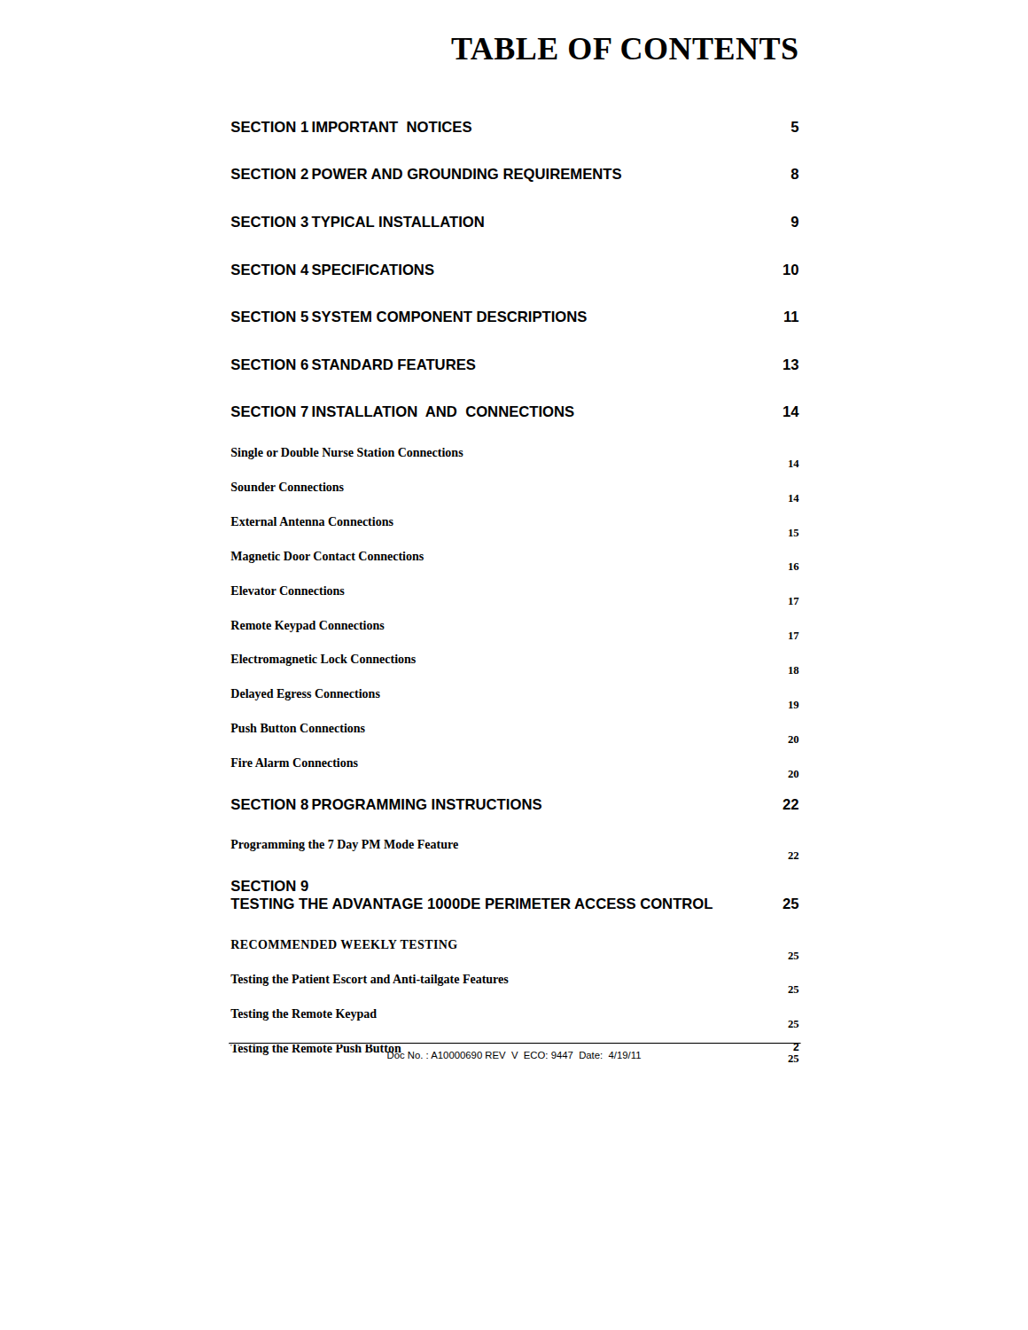TABLE OF CONTENTS
| SECTION 1 IMPORTANT NOTICES | 5 |
| SECTION 2 POWER AND GROUNDING REQUIREMENTS | 8 |
| SECTION 3 TYPICAL INSTALLATION | 9 |
| SECTION 4 SPECIFICATIONS | 10 |
| SECTION 5 SYSTEM COMPONENT DESCRIPTIONS | 11 |
| SECTION 6 STANDARD FEATURES | 13 |
| SECTION 7 INSTALLATION AND CONNECTIONS | 14 |
| Single or Double Nurse Station Connections | 14 |
| Sounder Connections | 14 |
| External Antenna Connections | 15 |
| Magnetic Door Contact Connections | 16 |
| Elevator Connections | 17 |
| Remote Keypad Connections | 17 |
| Electromagnetic Lock Connections | 18 |
| Delayed Egress Connections | 19 |
| Push Button Connections | 20 |
| Fire Alarm Connections | 20 |
| SECTION 8 PROGRAMMING INSTRUCTIONS | 22 |
| Programming the 7 Day PM Mode Feature | 22 |
| SECTION 9 TESTING THE ADVANTAGE 1000DE PERIMETER ACCESS CONTROL | 25 |
| RECOMMENDED WEEKLY TESTING | 25 |
| Testing the Patient Escort and Anti-tailgate Features | 25 |
| Testing the Remote Keypad | 25 |
| Testing the Remote Push Button | 25 |
2
Doc No. : A10000690 REV V ECO: 9447 Date: 4/19/11